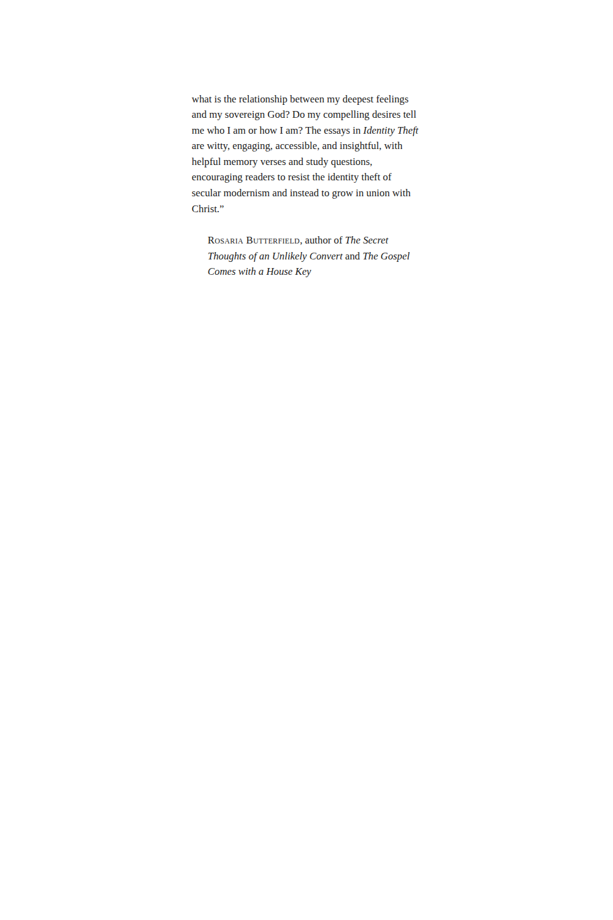what is the relationship between my deepest feelings and my sovereign God? Do my compelling desires tell me who I am or how I am? The essays in Identity Theft are witty, engaging, accessible, and insightful, with helpful memory verses and study questions, encouraging readers to resist the identity theft of secular modernism and instead to grow in union with Christ.”
Rosaria Butterfield, author of The Secret Thoughts of an Unlikely Convert and The Gospel Comes with a House Key